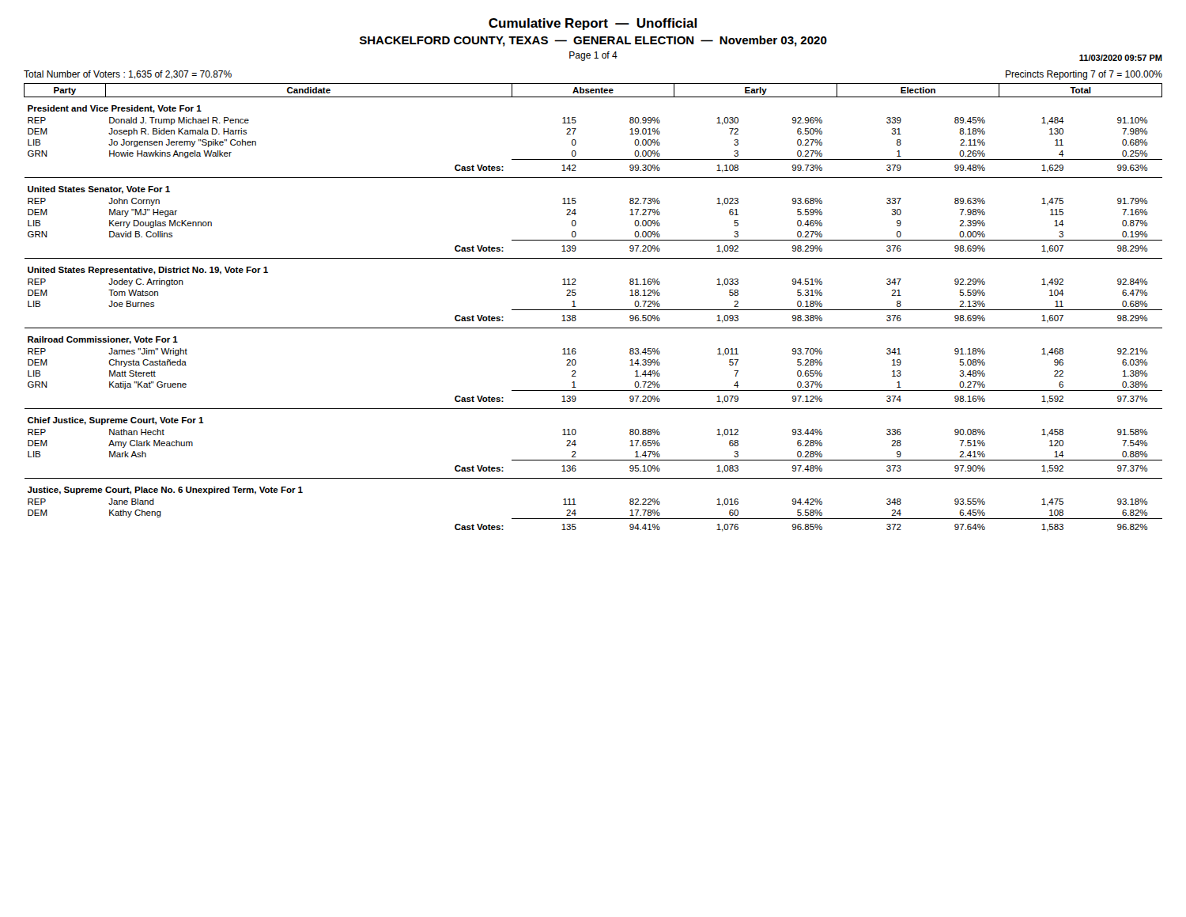Cumulative Report — Unofficial
SHACKELFORD COUNTY, TEXAS — GENERAL ELECTION — November 03, 2020
Page 1 of 4
11/03/2020 09:57 PM
Total Number of Voters : 1,635 of 2,307 = 70.87%
Precincts Reporting 7 of 7 = 100.00%
| Party | Candidate | Absentee | Early | Election | Total |
| --- | --- | --- | --- | --- | --- |
| President and Vice President, Vote For 1 |
| REP | Donald J. Trump Michael R. Pence | 115 | 80.99% | 1,030 | 92.96% | 339 | 89.45% | 1,484 | 91.10% |
| DEM | Joseph R. Biden Kamala D. Harris | 27 | 19.01% | 72 | 6.50% | 31 | 8.18% | 130 | 7.98% |
| LIB | Jo Jorgensen Jeremy "Spike" Cohen | 0 | 0.00% | 3 | 0.27% | 8 | 2.11% | 11 | 0.68% |
| GRN | Howie Hawkins Angela Walker | 0 | 0.00% | 3 | 0.27% | 1 | 0.26% | 4 | 0.25% |
| | Cast Votes: | 142 | 99.30% | 1,108 | 99.73% | 379 | 99.48% | 1,629 | 99.63% |
| United States Senator, Vote For 1 |
| REP | John Cornyn | 115 | 82.73% | 1,023 | 93.68% | 337 | 89.63% | 1,475 | 91.79% |
| DEM | Mary "MJ" Hegar | 24 | 17.27% | 61 | 5.59% | 30 | 7.98% | 115 | 7.16% |
| LIB | Kerry Douglas McKennon | 0 | 0.00% | 5 | 0.46% | 9 | 2.39% | 14 | 0.87% |
| GRN | David B. Collins | 0 | 0.00% | 3 | 0.27% | 0 | 0.00% | 3 | 0.19% |
| | Cast Votes: | 139 | 97.20% | 1,092 | 98.29% | 376 | 98.69% | 1,607 | 98.29% |
| United States Representative, District No. 19, Vote For 1 |
| REP | Jodey C. Arrington | 112 | 81.16% | 1,033 | 94.51% | 347 | 92.29% | 1,492 | 92.84% |
| DEM | Tom Watson | 25 | 18.12% | 58 | 5.31% | 21 | 5.59% | 104 | 6.47% |
| LIB | Joe Burnes | 1 | 0.72% | 2 | 0.18% | 8 | 2.13% | 11 | 0.68% |
| | Cast Votes: | 138 | 96.50% | 1,093 | 98.38% | 376 | 98.69% | 1,607 | 98.29% |
| Railroad Commissioner, Vote For 1 |
| REP | James "Jim" Wright | 116 | 83.45% | 1,011 | 93.70% | 341 | 91.18% | 1,468 | 92.21% |
| DEM | Chrysta Castañeda | 20 | 14.39% | 57 | 5.28% | 19 | 5.08% | 96 | 6.03% |
| LIB | Matt Sterett | 2 | 1.44% | 7 | 0.65% | 13 | 3.48% | 22 | 1.38% |
| GRN | Katija "Kat" Gruene | 1 | 0.72% | 4 | 0.37% | 1 | 0.27% | 6 | 0.38% |
| | Cast Votes: | 139 | 97.20% | 1,079 | 97.12% | 374 | 98.16% | 1,592 | 97.37% |
| Chief Justice, Supreme Court, Vote For 1 |
| REP | Nathan Hecht | 110 | 80.88% | 1,012 | 93.44% | 336 | 90.08% | 1,458 | 91.58% |
| DEM | Amy Clark Meachum | 24 | 17.65% | 68 | 6.28% | 28 | 7.51% | 120 | 7.54% |
| LIB | Mark Ash | 2 | 1.47% | 3 | 0.28% | 9 | 2.41% | 14 | 0.88% |
| | Cast Votes: | 136 | 95.10% | 1,083 | 97.48% | 373 | 97.90% | 1,592 | 97.37% |
| Justice, Supreme Court, Place No. 6 Unexpired Term, Vote For 1 |
| REP | Jane Bland | 111 | 82.22% | 1,016 | 94.42% | 348 | 93.55% | 1,475 | 93.18% |
| DEM | Kathy Cheng | 24 | 17.78% | 60 | 5.58% | 24 | 6.45% | 108 | 6.82% |
| | Cast Votes: | 135 | 94.41% | 1,076 | 96.85% | 372 | 97.64% | 1,583 | 96.82% |